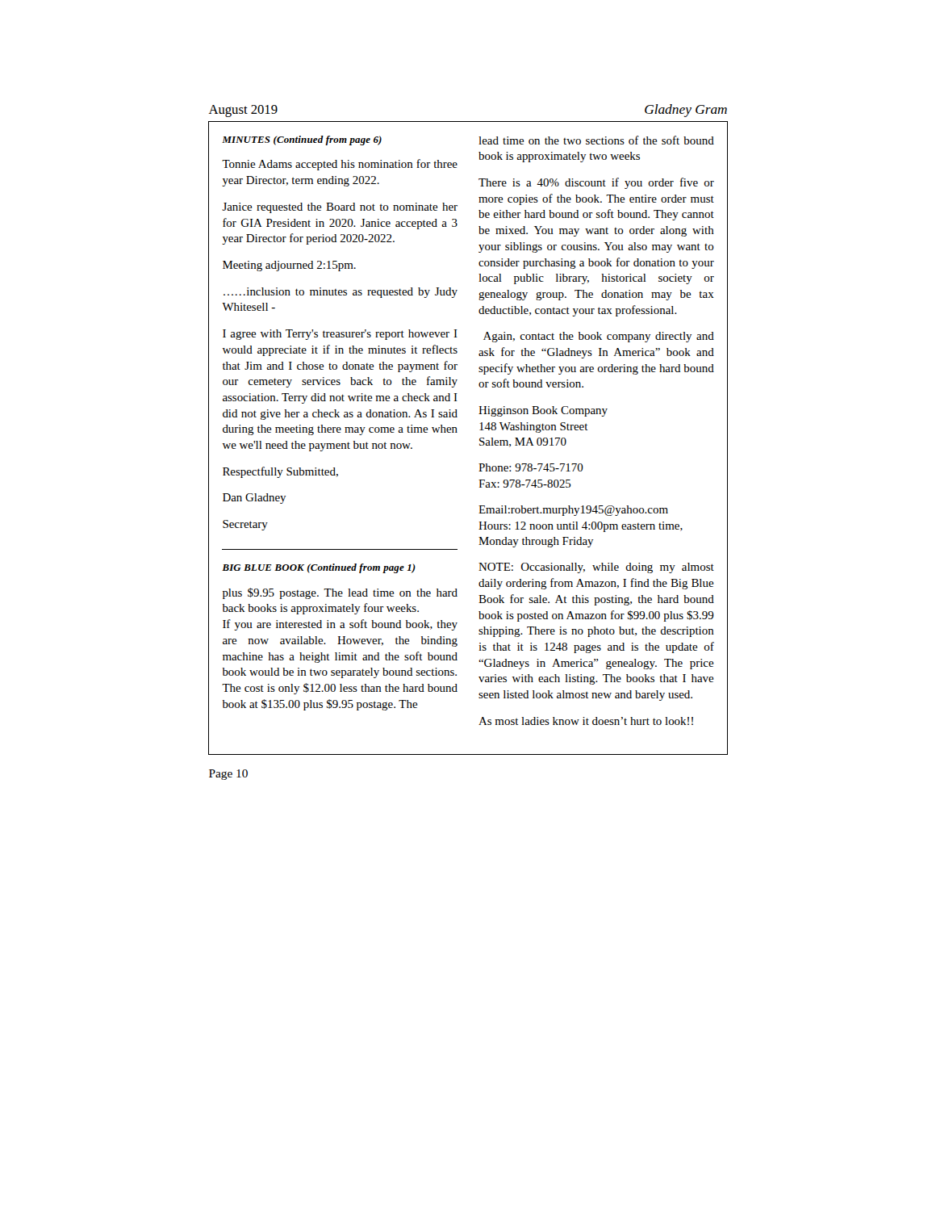August 2019 Gladney Gram
MINUTES (Continued from page 6)
Tonnie Adams accepted his nomination for three year Director, term ending 2022.
Janice requested the Board not to nominate her for GIA President in 2020. Janice accepted a 3 year Director for period 2020-2022.
Meeting adjourned 2:15pm.
……inclusion to minutes as requested by Judy Whitesell -
I agree with Terry's treasurer's report however I would appreciate it if in the minutes it reflects that Jim and I chose to donate the payment for our cemetery services back to the family association. Terry did not write me a check and I did not give her a check as a donation. As I said during the meeting there may come a time when we we'll need the payment but not now.
Respectfully Submitted,
Dan Gladney
Secretary
BIG BLUE BOOK (Continued from page 1)
plus $9.95 postage. The lead time on the hard back books is approximately four weeks.
If you are interested in a soft bound book, they are now available. However, the binding machine has a height limit and the soft bound book would be in two separately bound sections. The cost is only $12.00 less than the hard bound book at $135.00 plus $9.95 postage. The
lead time on the two sections of the soft bound book is approximately two weeks
There is a 40% discount if you order five or more copies of the book. The entire order must be either hard bound or soft bound. They cannot be mixed. You may want to order along with your siblings or cousins. You also may want to consider purchasing a book for donation to your local public library, historical society or genealogy group. The donation may be tax deductible, contact your tax professional.
Again, contact the book company directly and ask for the “Gladneys In America” book and specify whether you are ordering the hard bound or soft bound version.
Higginson Book Company
148 Washington Street
Salem, MA 09170
Phone: 978-745-7170
Fax: 978-745-8025
Email:robert.murphy1945@yahoo.com
Hours: 12 noon until 4:00pm eastern time, Monday through Friday
NOTE: Occasionally, while doing my almost daily ordering from Amazon, I find the Big Blue Book for sale. At this posting, the hard bound book is posted on Amazon for $99.00 plus $3.99 shipping. There is no photo but, the description is that it is 1248 pages and is the update of “Gladneys in America” genealogy. The price varies with each listing. The books that I have seen listed look almost new and barely used.
As most ladies know it doesn’t hurt to look!!
Page 10